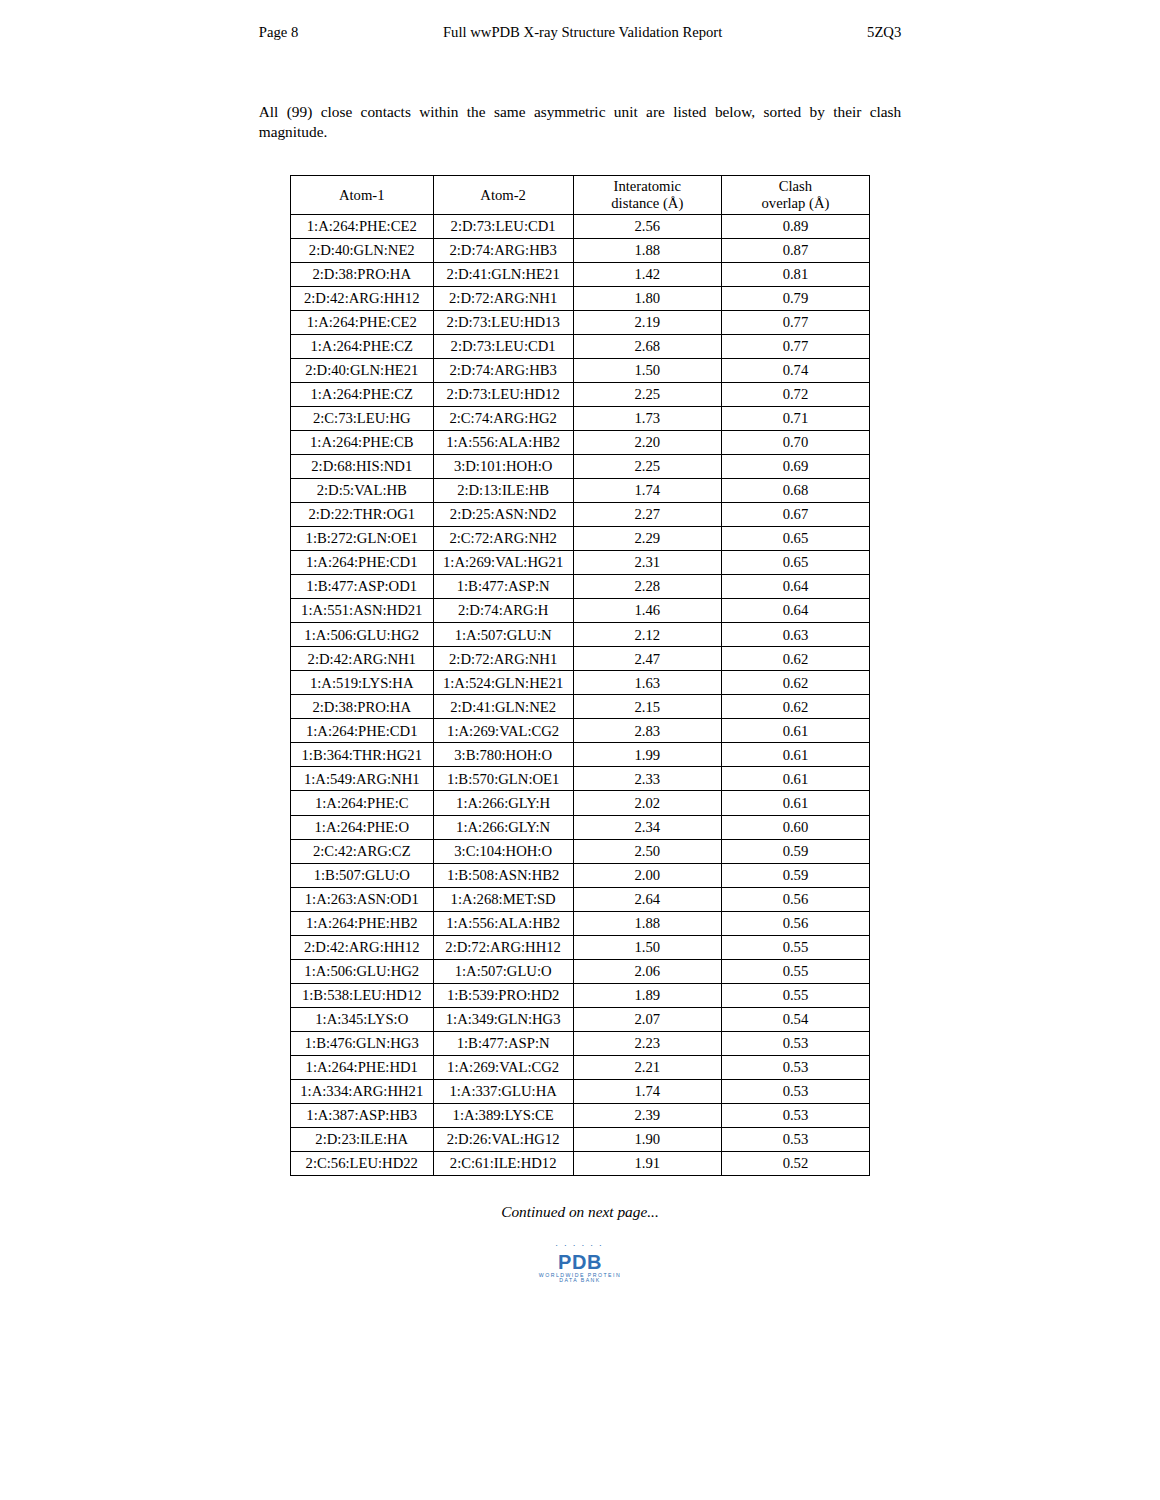Page 8
Full wwPDB X-ray Structure Validation Report
5ZQ3
All (99) close contacts within the same asymmetric unit are listed below, sorted by their clash magnitude.
| Atom-1 | Atom-2 | Interatomic distance (Å) | Clash overlap (Å) |
| --- | --- | --- | --- |
| 1:A:264:PHE:CE2 | 2:D:73:LEU:CD1 | 2.56 | 0.89 |
| 2:D:40:GLN:NE2 | 2:D:74:ARG:HB3 | 1.88 | 0.87 |
| 2:D:38:PRO:HA | 2:D:41:GLN:HE21 | 1.42 | 0.81 |
| 2:D:42:ARG:HH12 | 2:D:72:ARG:NH1 | 1.80 | 0.79 |
| 1:A:264:PHE:CE2 | 2:D:73:LEU:HD13 | 2.19 | 0.77 |
| 1:A:264:PHE:CZ | 2:D:73:LEU:CD1 | 2.68 | 0.77 |
| 2:D:40:GLN:HE21 | 2:D:74:ARG:HB3 | 1.50 | 0.74 |
| 1:A:264:PHE:CZ | 2:D:73:LEU:HD12 | 2.25 | 0.72 |
| 2:C:73:LEU:HG | 2:C:74:ARG:HG2 | 1.73 | 0.71 |
| 1:A:264:PHE:CB | 1:A:556:ALA:HB2 | 2.20 | 0.70 |
| 2:D:68:HIS:ND1 | 3:D:101:HOH:O | 2.25 | 0.69 |
| 2:D:5:VAL:HB | 2:D:13:ILE:HB | 1.74 | 0.68 |
| 2:D:22:THR:OG1 | 2:D:25:ASN:ND2 | 2.27 | 0.67 |
| 1:B:272:GLN:OE1 | 2:C:72:ARG:NH2 | 2.29 | 0.65 |
| 1:A:264:PHE:CD1 | 1:A:269:VAL:HG21 | 2.31 | 0.65 |
| 1:B:477:ASP:OD1 | 1:B:477:ASP:N | 2.28 | 0.64 |
| 1:A:551:ASN:HD21 | 2:D:74:ARG:H | 1.46 | 0.64 |
| 1:A:506:GLU:HG2 | 1:A:507:GLU:N | 2.12 | 0.63 |
| 2:D:42:ARG:NH1 | 2:D:72:ARG:NH1 | 2.47 | 0.62 |
| 1:A:519:LYS:HA | 1:A:524:GLN:HE21 | 1.63 | 0.62 |
| 2:D:38:PRO:HA | 2:D:41:GLN:NE2 | 2.15 | 0.62 |
| 1:A:264:PHE:CD1 | 1:A:269:VAL:CG2 | 2.83 | 0.61 |
| 1:B:364:THR:HG21 | 3:B:780:HOH:O | 1.99 | 0.61 |
| 1:A:549:ARG:NH1 | 1:B:570:GLN:OE1 | 2.33 | 0.61 |
| 1:A:264:PHE:C | 1:A:266:GLY:H | 2.02 | 0.61 |
| 1:A:264:PHE:O | 1:A:266:GLY:N | 2.34 | 0.60 |
| 2:C:42:ARG:CZ | 3:C:104:HOH:O | 2.50 | 0.59 |
| 1:B:507:GLU:O | 1:B:508:ASN:HB2 | 2.00 | 0.59 |
| 1:A:263:ASN:OD1 | 1:A:268:MET:SD | 2.64 | 0.56 |
| 1:A:264:PHE:HB2 | 1:A:556:ALA:HB2 | 1.88 | 0.56 |
| 2:D:42:ARG:HH12 | 2:D:72:ARG:HH12 | 1.50 | 0.55 |
| 1:A:506:GLU:HG2 | 1:A:507:GLU:O | 2.06 | 0.55 |
| 1:B:538:LEU:HD12 | 1:B:539:PRO:HD2 | 1.89 | 0.55 |
| 1:A:345:LYS:O | 1:A:349:GLN:HG3 | 2.07 | 0.54 |
| 1:B:476:GLN:HG3 | 1:B:477:ASP:N | 2.23 | 0.53 |
| 1:A:264:PHE:HD1 | 1:A:269:VAL:CG2 | 2.21 | 0.53 |
| 1:A:334:ARG:HH21 | 1:A:337:GLU:HA | 1.74 | 0.53 |
| 1:A:387:ASP:HB3 | 1:A:389:LYS:CE | 2.39 | 0.53 |
| 2:D:23:ILE:HA | 2:D:26:VAL:HG12 | 1.90 | 0.53 |
| 2:C:56:LEU:HD22 | 2:C:61:ILE:HD12 | 1.91 | 0.52 |
Continued on next page...
• • • • • • PDB WORLDWIDE PROTEIN DATA BANK